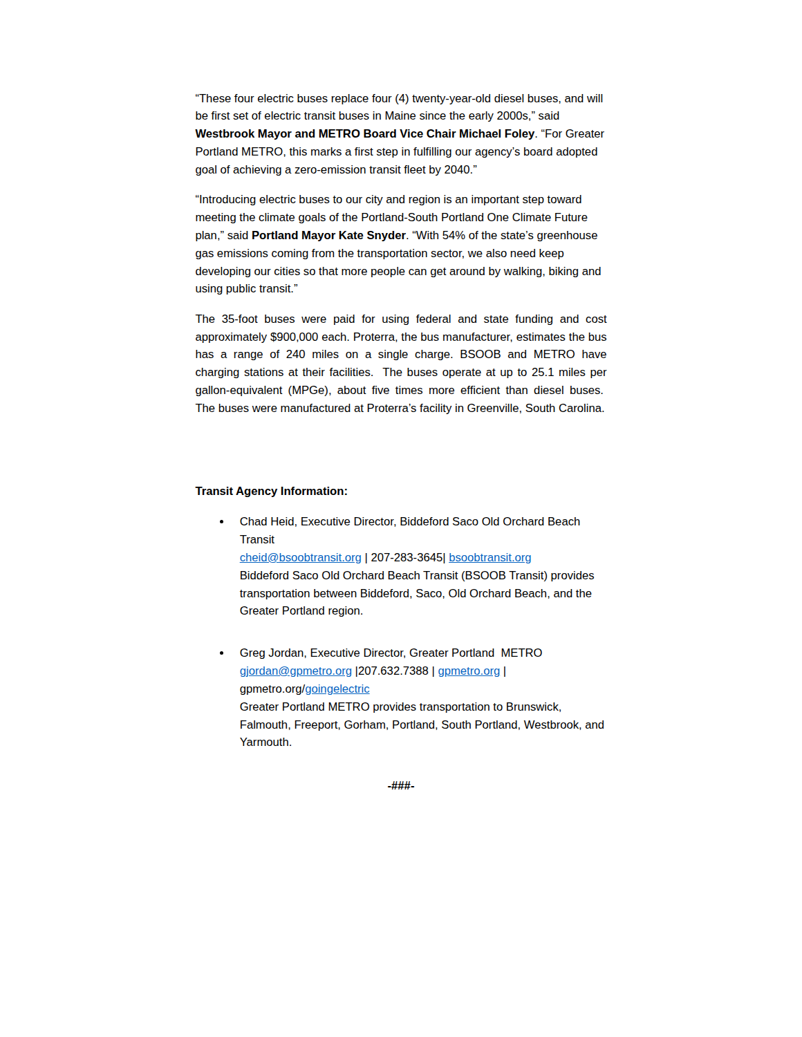“These four electric buses replace four (4) twenty-year-old diesel buses, and will be first set of electric transit buses in Maine since the early 2000s,” said Westbrook Mayor and METRO Board Vice Chair Michael Foley. “For Greater Portland METRO, this marks a first step in fulfilling our agency’s board adopted goal of achieving a zero-emission transit fleet by 2040.”
“Introducing electric buses to our city and region is an important step toward meeting the climate goals of the Portland-South Portland One Climate Future plan,” said Portland Mayor Kate Snyder. “With 54% of the state’s greenhouse gas emissions coming from the transportation sector, we also need keep developing our cities so that more people can get around by walking, biking and using public transit.”
The 35-foot buses were paid for using federal and state funding and cost approximately $900,000 each. Proterra, the bus manufacturer, estimates the bus has a range of 240 miles on a single charge. BSOOB and METRO have charging stations at their facilities. The buses operate at up to 25.1 miles per gallon-equivalent (MPGe), about five times more efficient than diesel buses. The buses were manufactured at Proterra’s facility in Greenville, South Carolina.
Transit Agency Information:
Chad Heid, Executive Director, Biddeford Saco Old Orchard Beach Transit
cheid@bsoobtransit.org | 207-283-3645| bsoobtransit.org
Biddeford Saco Old Orchard Beach Transit (BSOOB Transit) provides transportation between Biddeford, Saco, Old Orchard Beach, and the Greater Portland region.
Greg Jordan, Executive Director, Greater Portland METRO
gjordan@gpmetro.org |207.632.7388 | gpmetro.org | gpmetro.org/goingelectric
Greater Portland METRO provides transportation to Brunswick, Falmouth, Freeport, Gorham, Portland, South Portland, Westbrook, and Yarmouth.
-###-